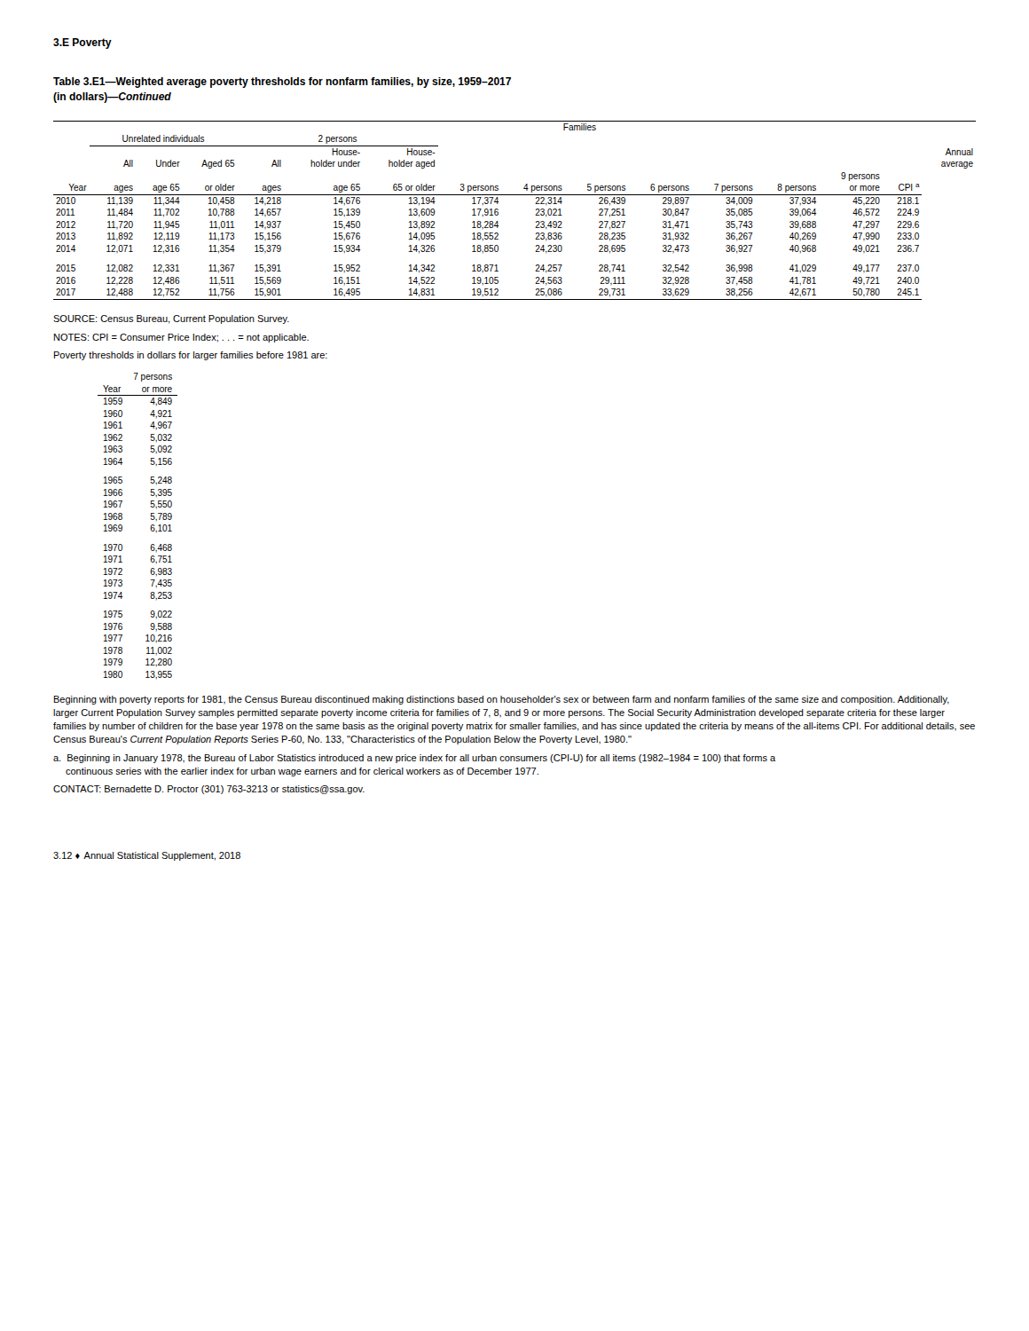3.E Poverty
Table 3.E1—Weighted average poverty thresholds for nonfarm families, by size, 1959–2017
(in dollars)—Continued
| | | Families | |
| --- | --- | --- | --- |
| | Unrelated individuals | 2 persons | | |
| | | | | | House- | House- | | Annual |
| | All | Under | Aged 65 | All | holder under | holder aged | | average |
| Year | ages | age 65 | or older | ages | age 65 | 65 or older | 3 persons | 4 persons | 5 persons | 6 persons | 7 persons | 8 persons | 9 persons or more | CPI a |
| 2010 | 11,139 | 11,344 | 10,458 | 14,218 | 14,676 | 13,194 | 17,374 | 22,314 | 26,439 | 29,897 | 34,009 | 37,934 | 45,220 | 218.1 |
| 2011 | 11,484 | 11,702 | 10,788 | 14,657 | 15,139 | 13,609 | 17,916 | 23,021 | 27,251 | 30,847 | 35,085 | 39,064 | 46,572 | 224.9 |
| 2012 | 11,720 | 11,945 | 11,011 | 14,937 | 15,450 | 13,892 | 18,284 | 23,492 | 27,827 | 31,471 | 35,743 | 39,688 | 47,297 | 229.6 |
| 2013 | 11,892 | 12,119 | 11,173 | 15,156 | 15,676 | 14,095 | 18,552 | 23,836 | 28,235 | 31,932 | 36,267 | 40,269 | 47,990 | 233.0 |
| 2014 | 12,071 | 12,316 | 11,354 | 15,379 | 15,934 | 14,326 | 18,850 | 24,230 | 28,695 | 32,473 | 36,927 | 40,968 | 49,021 | 236.7 |
| 2015 | 12,082 | 12,331 | 11,367 | 15,391 | 15,952 | 14,342 | 18,871 | 24,257 | 28,741 | 32,542 | 36,998 | 41,029 | 49,177 | 237.0 |
| 2016 | 12,228 | 12,486 | 11,511 | 15,569 | 16,151 | 14,522 | 19,105 | 24,563 | 29,111 | 32,928 | 37,458 | 41,781 | 49,721 | 240.0 |
| 2017 | 12,488 | 12,752 | 11,756 | 15,901 | 16,495 | 14,831 | 19,512 | 25,086 | 29,731 | 33,629 | 38,256 | 42,671 | 50,780 | 245.1 |
SOURCE: Census Bureau, Current Population Survey.
NOTES: CPI = Consumer Price Index; . . . = not applicable.
Poverty thresholds in dollars for larger families before 1981 are:
| | 7 persons |
| --- | --- |
| Year | or more |
| 1959 | 4,849 |
| 1960 | 4,921 |
| 1961 | 4,967 |
| 1962 | 5,032 |
| 1963 | 5,092 |
| 1964 | 5,156 |
| 1965 | 5,248 |
| 1966 | 5,395 |
| 1967 | 5,550 |
| 1968 | 5,789 |
| 1969 | 6,101 |
| 1970 | 6,468 |
| 1971 | 6,751 |
| 1972 | 6,983 |
| 1973 | 7,435 |
| 1974 | 8,253 |
| 1975 | 9,022 |
| 1976 | 9,588 |
| 1977 | 10,216 |
| 1978 | 11,002 |
| 1979 | 12,280 |
| 1980 | 13,955 |
Beginning with poverty reports for 1981, the Census Bureau discontinued making distinctions based on householder's sex or between farm and nonfarm families of the same size and composition. Additionally, larger Current Population Survey samples permitted separate poverty income criteria for families of 7, 8, and 9 or more persons. The Social Security Administration developed separate criteria for these larger families by number of children for the base year 1978 on the same basis as the original poverty matrix for smaller families, and has since updated the criteria by means of the all-items CPI. For additional details, see Census Bureau's Current Population Reports Series P-60, No. 133, "Characteristics of the Population Below the Poverty Level, 1980."
a. Beginning in January 1978, the Bureau of Labor Statistics introduced a new price index for all urban consumers (CPI-U) for all items (1982–1984 = 100) that forms a
continuous series with the earlier index for urban wage earners and for clerical workers as of December 1977.
CONTACT: Bernadette D. Proctor (301) 763-3213 or statistics@ssa.gov.
3.12 ♦ Annual Statistical Supplement, 2018